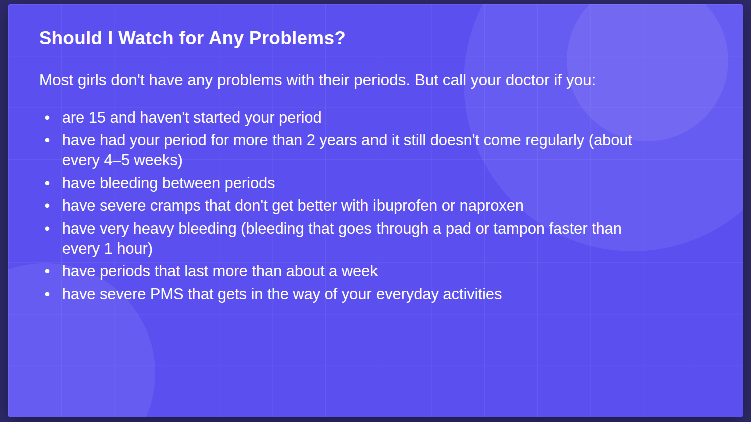Should I Watch for Any Problems?
Most girls don't have any problems with their periods. But call your doctor if you:
are 15 and haven't started your period
have had your period for more than 2 years and it still doesn't come regularly (about every 4–5 weeks)
have bleeding between periods
have severe cramps that don't get better with ibuprofen or naproxen
have very heavy bleeding (bleeding that goes through a pad or tampon faster than every 1 hour)
have periods that last more than about a week
have severe PMS that gets in the way of your everyday activities